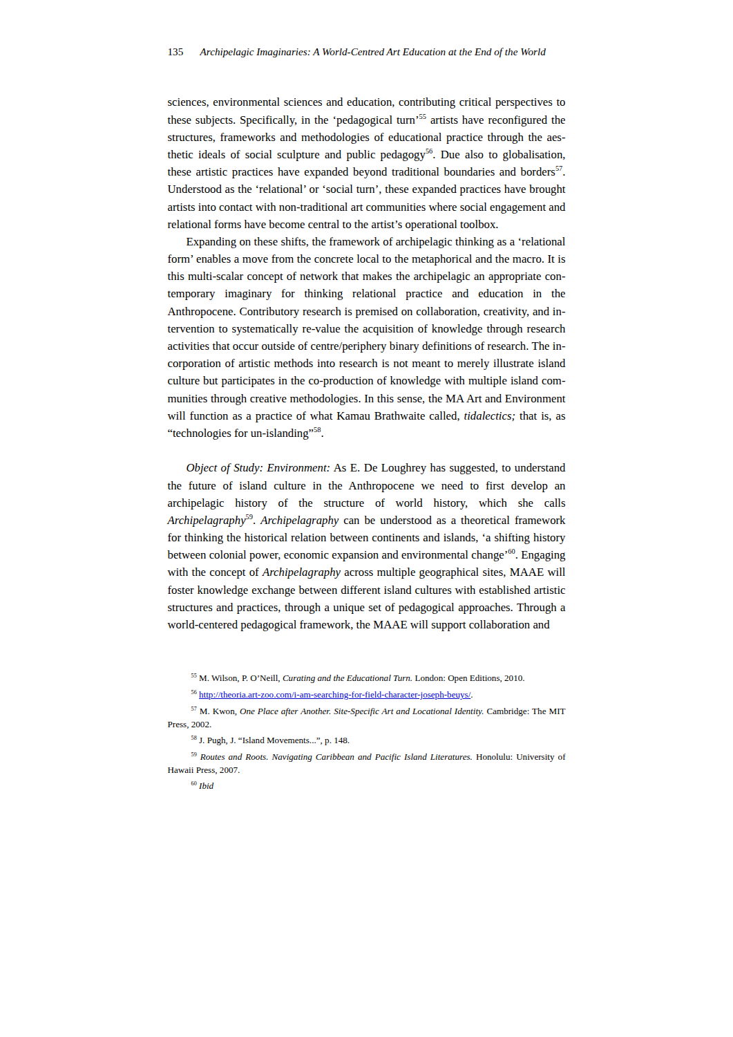135 Archipelagic Imaginaries: A World-Centred Art Education at the End of the World
sciences, environmental sciences and education, contributing critical perspectives to these subjects. Specifically, in the ‘pedagogical turn’55 artists have reconfigured the structures, frameworks and methodologies of educational practice through the aesthetic ideals of social sculpture and public pedagogy56. Due also to globalisation, these artistic practices have expanded beyond traditional boundaries and borders57. Understood as the ‘relational’ or ‘social turn’, these expanded practices have brought artists into contact with non-traditional art communities where social engagement and relational forms have become central to the artist’s operational toolbox.
Expanding on these shifts, the framework of archipelagic thinking as a ‘relational form’ enables a move from the concrete local to the metaphorical and the macro. It is this multi-scalar concept of network that makes the archipelagic an appropriate contemporary imaginary for thinking relational practice and education in the Anthropocene. Contributory research is premised on collaboration, creativity, and intervention to systematically re-value the acquisition of knowledge through research activities that occur outside of centre/periphery binary definitions of research. The incorporation of artistic methods into research is not meant to merely illustrate island culture but participates in the co-production of knowledge with multiple island communities through creative methodologies. In this sense, the MA Art and Environment will function as a practice of what Kamau Brathwaite called, tidalectics; that is, as “technologies for un-islanding”58.
Object of Study: Environment: As E. De Loughrey has suggested, to understand the future of island culture in the Anthropocene we need to first develop an archipelagic history of the structure of world history, which she calls Archipelagraphy59. Archipelagraphy can be understood as a theoretical framework for thinking the historical relation between continents and islands, ‘a shifting history between colonial power, economic expansion and environmental change’60. Engaging with the concept of Archipelagraphy across multiple geographical sites, MAAE will foster knowledge exchange between different island cultures with established artistic structures and practices, through a unique set of pedagogical approaches. Through a world-centered pedagogical framework, the MAAE will support collaboration and
55 M. Wilson, P. O’Neill, Curating and the Educational Turn. London: Open Editions, 2010.
56 http://theoria.art-zoo.com/i-am-searching-for-field-character-joseph-beuys/.
57 M. Kwon, One Place after Another. Site-Specific Art and Locational Identity. Cambridge: The MIT Press, 2002.
58 J. Pugh, J. “Island Movements...”, p. 148.
59 Routes and Roots. Navigating Caribbean and Pacific Island Literatures. Honolulu: University of Hawaii Press, 2007.
60 Ibid